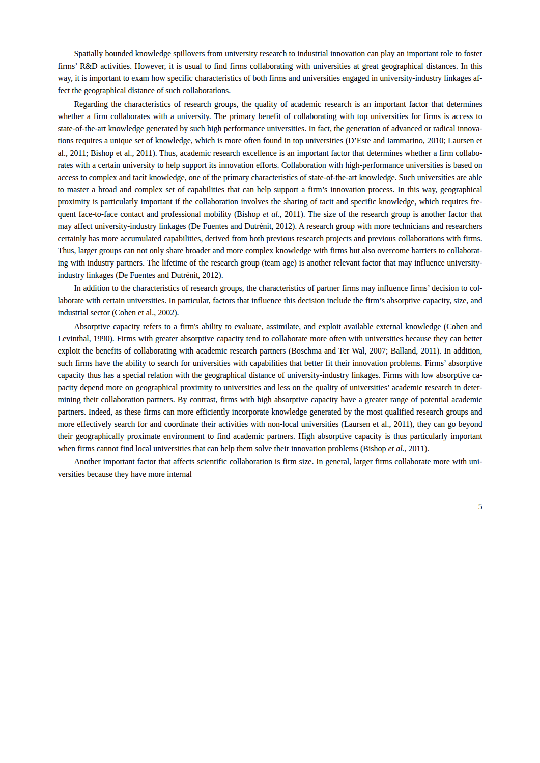Spatially bounded knowledge spillovers from university research to industrial innovation can play an important role to foster firms’ R&D activities. However, it is usual to find firms collaborating with universities at great geographical distances. In this way, it is important to exam how specific characteristics of both firms and universities engaged in university-industry linkages affect the geographical distance of such collaborations.
Regarding the characteristics of research groups, the quality of academic research is an important factor that determines whether a firm collaborates with a university. The primary benefit of collaborating with top universities for firms is access to state-of-the-art knowledge generated by such high performance universities. In fact, the generation of advanced or radical innovations requires a unique set of knowledge, which is more often found in top universities (D’Este and Iammarino, 2010; Laursen et al., 2011; Bishop et al., 2011). Thus, academic research excellence is an important factor that determines whether a firm collaborates with a certain university to help support its innovation efforts. Collaboration with high-performance universities is based on access to complex and tacit knowledge, one of the primary characteristics of state-of-the-art knowledge. Such universities are able to master a broad and complex set of capabilities that can help support a firm’s innovation process. In this way, geographical proximity is particularly important if the collaboration involves the sharing of tacit and specific knowledge, which requires frequent face-to-face contact and professional mobility (Bishop et al., 2011). The size of the research group is another factor that may affect university-industry linkages (De Fuentes and Dutrénit, 2012). A research group with more technicians and researchers certainly has more accumulated capabilities, derived from both previous research projects and previous collaborations with firms. Thus, larger groups can not only share broader and more complex knowledge with firms but also overcome barriers to collaborating with industry partners. The lifetime of the research group (team age) is another relevant factor that may influence university-industry linkages (De Fuentes and Dutrénit, 2012).
In addition to the characteristics of research groups, the characteristics of partner firms may influence firms’ decision to collaborate with certain universities. In particular, factors that influence this decision include the firm’s absorptive capacity, size, and industrial sector (Cohen et al., 2002).
Absorptive capacity refers to a firm's ability to evaluate, assimilate, and exploit available external knowledge (Cohen and Levinthal, 1990). Firms with greater absorptive capacity tend to collaborate more often with universities because they can better exploit the benefits of collaborating with academic research partners (Boschma and Ter Wal, 2007; Balland, 2011). In addition, such firms have the ability to search for universities with capabilities that better fit their innovation problems. Firms’ absorptive capacity thus has a special relation with the geographical distance of university-industry linkages. Firms with low absorptive capacity depend more on geographical proximity to universities and less on the quality of universities’ academic research in determining their collaboration partners. By contrast, firms with high absorptive capacity have a greater range of potential academic partners. Indeed, as these firms can more efficiently incorporate knowledge generated by the most qualified research groups and more effectively search for and coordinate their activities with non-local universities (Laursen et al., 2011), they can go beyond their geographically proximate environment to find academic partners. High absorptive capacity is thus particularly important when firms cannot find local universities that can help them solve their innovation problems (Bishop et al., 2011).
Another important factor that affects scientific collaboration is firm size. In general, larger firms collaborate more with universities because they have more internal
5